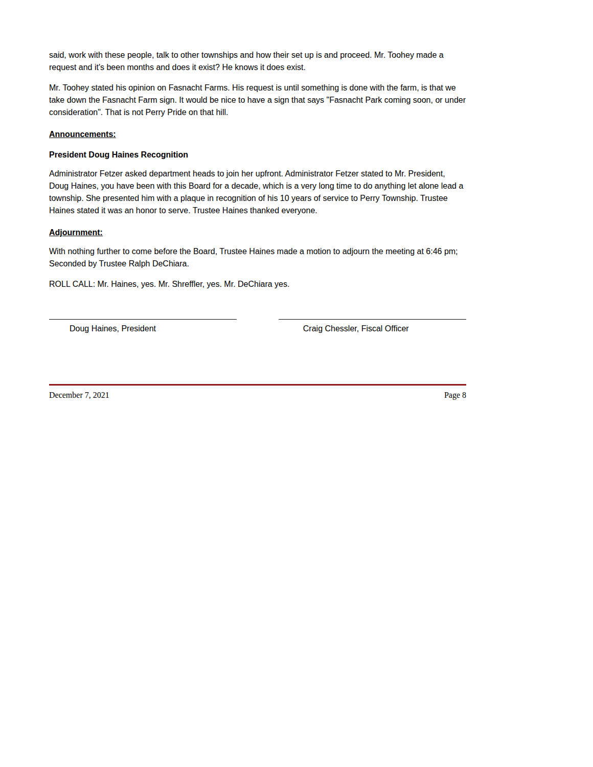said, work with these people, talk to other townships and how their set up is and proceed. Mr. Toohey made a request and it's been months and does it exist? He knows it does exist.
Mr. Toohey stated his opinion on Fasnacht Farms. His request is until something is done with the farm, is that we take down the Fasnacht Farm sign. It would be nice to have a sign that says "Fasnacht Park coming soon, or under consideration". That is not Perry Pride on that hill.
Announcements:
President Doug Haines Recognition
Administrator Fetzer asked department heads to join her upfront. Administrator Fetzer stated to Mr. President, Doug Haines, you have been with this Board for a decade, which is a very long time to do anything let alone lead a township. She presented him with a plaque in recognition of his 10 years of service to Perry Township. Trustee Haines stated it was an honor to serve. Trustee Haines thanked everyone.
Adjournment:
With nothing further to come before the Board, Trustee Haines made a motion to adjourn the meeting at 6:46 pm; Seconded by Trustee Ralph DeChiara.
ROLL CALL: Mr. Haines, yes. Mr. Shreffler, yes. Mr. DeChiara yes.
Doug Haines, President
Craig Chessler, Fiscal Officer
December 7, 2021 Page 8